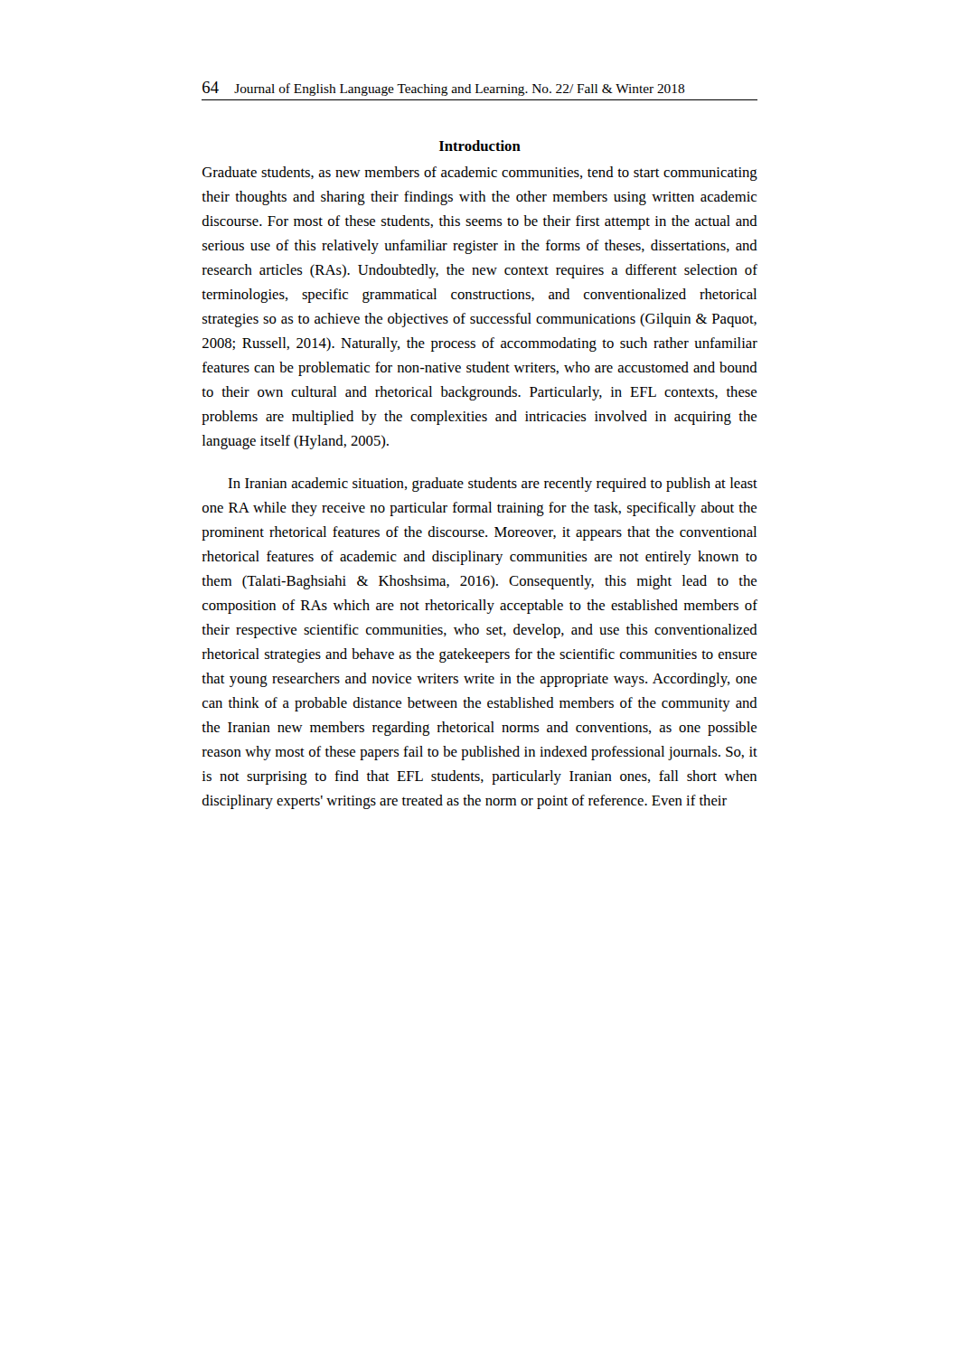64 Journal of English Language Teaching and Learning. No. 22/ Fall & Winter 2018
Introduction
Graduate students, as new members of academic communities, tend to start communicating their thoughts and sharing their findings with the other members using written academic discourse. For most of these students, this seems to be their first attempt in the actual and serious use of this relatively unfamiliar register in the forms of theses, dissertations, and research articles (RAs). Undoubtedly, the new context requires a different selection of terminologies, specific grammatical constructions, and conventionalized rhetorical strategies so as to achieve the objectives of successful communications (Gilquin & Paquot, 2008; Russell, 2014). Naturally, the process of accommodating to such rather unfamiliar features can be problematic for non-native student writers, who are accustomed and bound to their own cultural and rhetorical backgrounds. Particularly, in EFL contexts, these problems are multiplied by the complexities and intricacies involved in acquiring the language itself (Hyland, 2005).
In Iranian academic situation, graduate students are recently required to publish at least one RA while they receive no particular formal training for the task, specifically about the prominent rhetorical features of the discourse. Moreover, it appears that the conventional rhetorical features of academic and disciplinary communities are not entirely known to them (Talati-Baghsiahi & Khoshsima, 2016). Consequently, this might lead to the composition of RAs which are not rhetorically acceptable to the established members of their respective scientific communities, who set, develop, and use this conventionalized rhetorical strategies and behave as the gatekeepers for the scientific communities to ensure that young researchers and novice writers write in the appropriate ways. Accordingly, one can think of a probable distance between the established members of the community and the Iranian new members regarding rhetorical norms and conventions, as one possible reason why most of these papers fail to be published in indexed professional journals. So, it is not surprising to find that EFL students, particularly Iranian ones, fall short when disciplinary experts' writings are treated as the norm or point of reference. Even if their